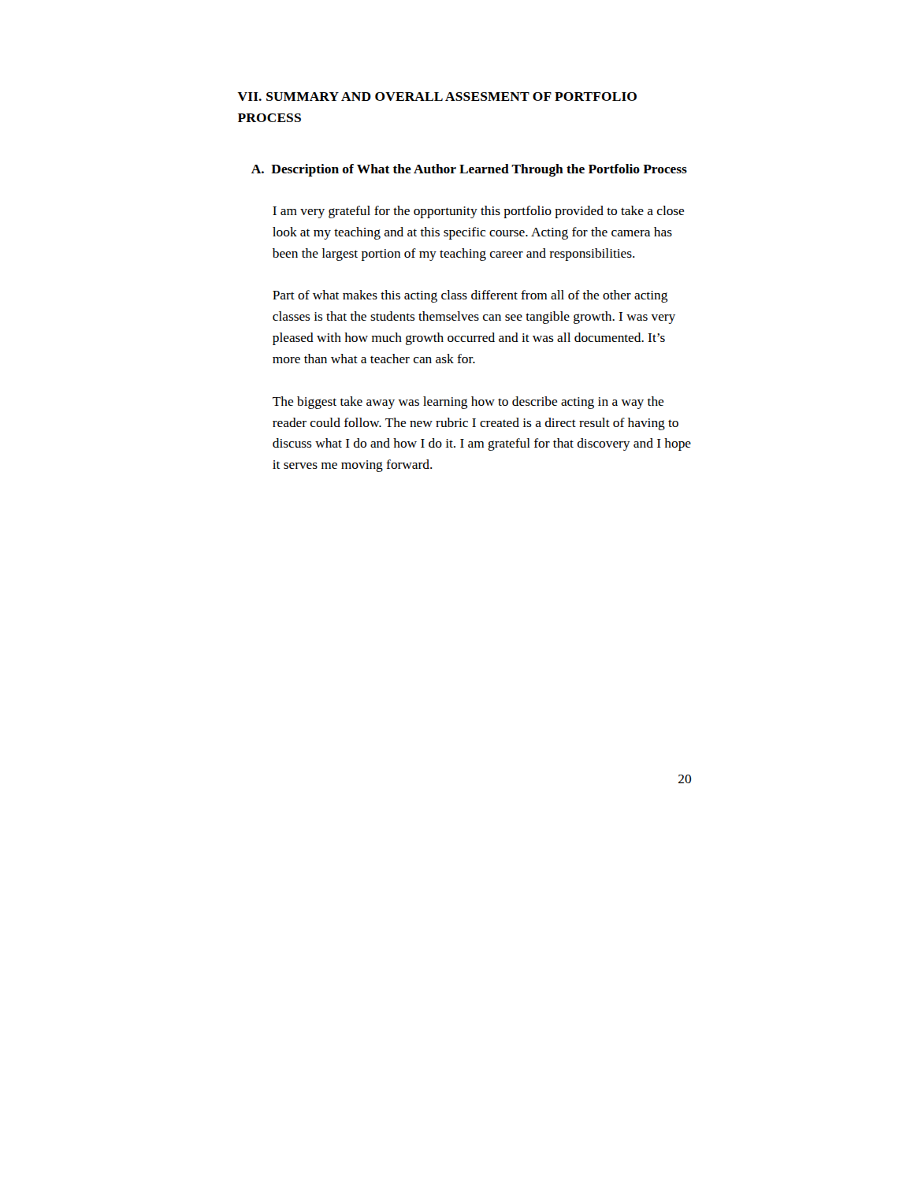VII. SUMMARY AND OVERALL ASSESMENT OF PORTFOLIO PROCESS
A. Description of What the Author Learned Through the Portfolio Process
I am very grateful for the opportunity this portfolio provided to take a close look at my teaching and at this specific course. Acting for the camera has been the largest portion of my teaching career and responsibilities.
Part of what makes this acting class different from all of the other acting classes is that the students themselves can see tangible growth. I was very pleased with how much growth occurred and it was all documented. It’s more than what a teacher can ask for.
The biggest take away was learning how to describe acting in a way the reader could follow. The new rubric I created is a direct result of having to discuss what I do and how I do it. I am grateful for that discovery and I hope it serves me moving forward.
20